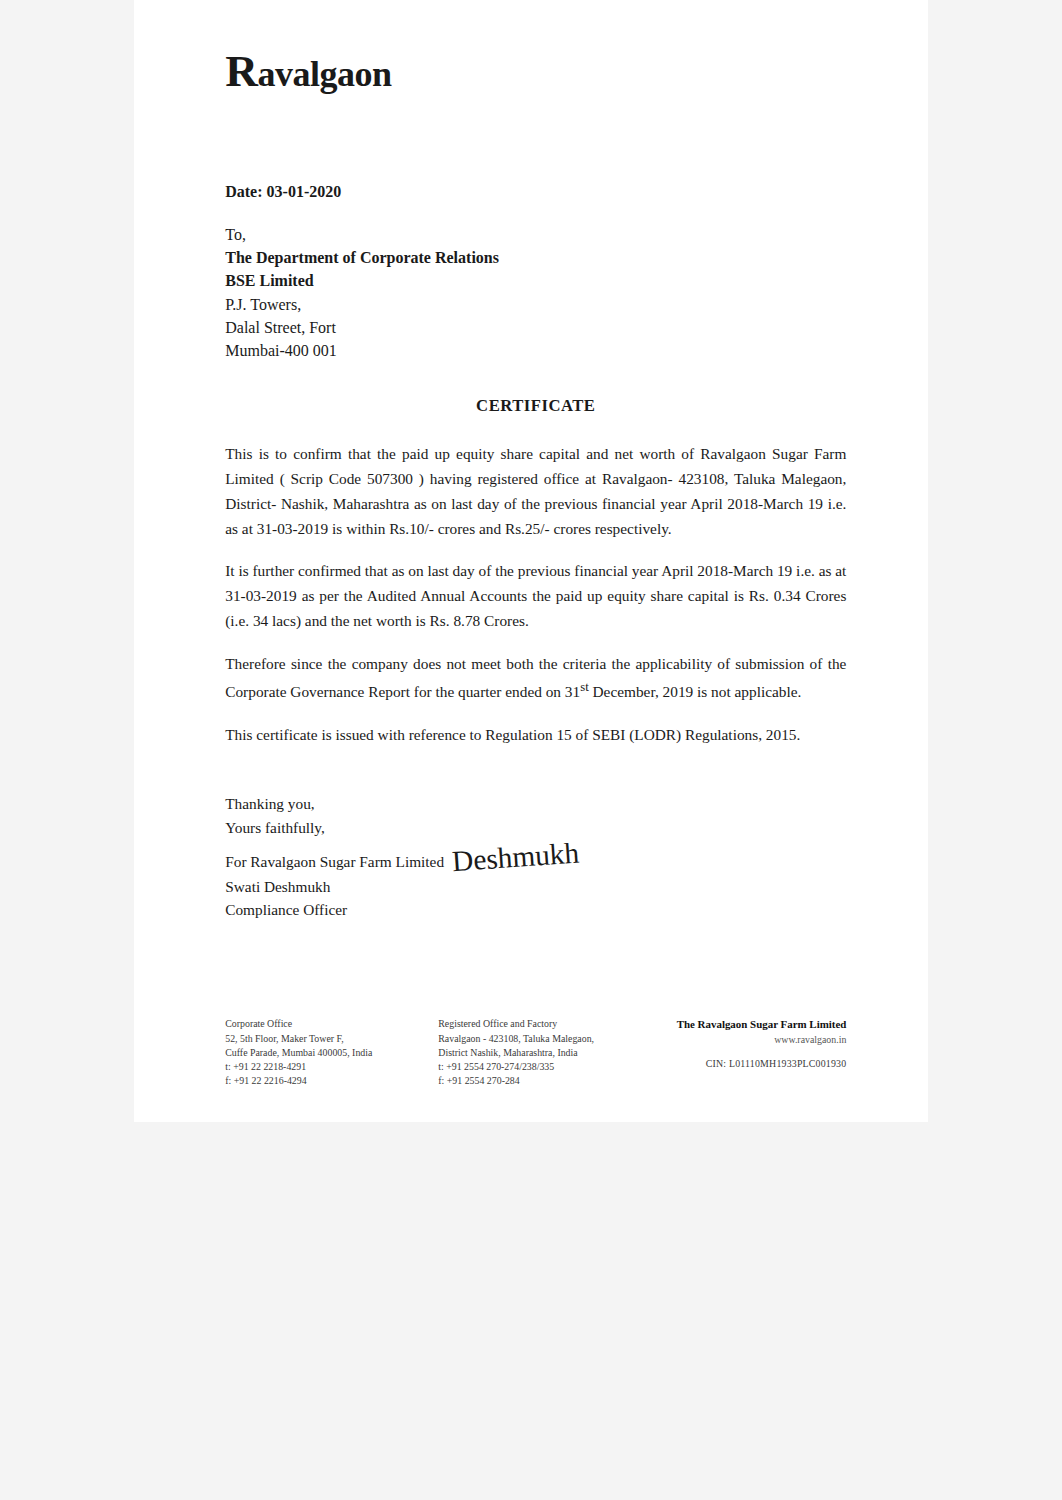Ravalgaon
Date: 03-01-2020
To,
The Department of Corporate Relations
BSE Limited
P.J. Towers,
Dalal Street, Fort
Mumbai-400 001
CERTIFICATE
This is to confirm that the paid up equity share capital and net worth of Ravalgaon Sugar Farm Limited ( Scrip Code 507300 ) having registered office at Ravalgaon- 423108, Taluka Malegaon, District- Nashik, Maharashtra as on last day of the previous financial year April 2018-March 19 i.e. as at 31-03-2019 is within Rs.10/- crores and Rs.25/- crores respectively.
It is further confirmed that as on last day of the previous financial year April 2018-March 19 i.e. as at 31-03-2019 as per the Audited Annual Accounts the paid up equity share capital is Rs. 0.34 Crores (i.e. 34 lacs) and the net worth is Rs. 8.78 Crores.
Therefore since the company does not meet both the criteria the applicability of submission of the Corporate Governance Report for the quarter ended on 31st December, 2019 is not applicable.
This certificate is issued with reference to Regulation 15 of SEBI (LODR) Regulations, 2015.
Thanking you,
Yours faithfully,
For Ravalgaon Sugar Farm Limited
Deshmukh
Swati Deshmukh
Compliance Officer
Corporate Office
52, 5th Floor, Maker Tower F,
Cuffe Parade, Mumbai 400005, India
t: +91 22 2218-4291
f: +91 22 2216-4294
Registered Office and Factory
Ravalgaon - 423108, Taluka Malegaon,
District Nashik, Maharashtra, India
t: +91 2554 270-274/238/335
f: +91 2554 270-284
The Ravalgaon Sugar Farm Limited
www.ravalgaon.in
CIN: L01110MH1933PLC001930